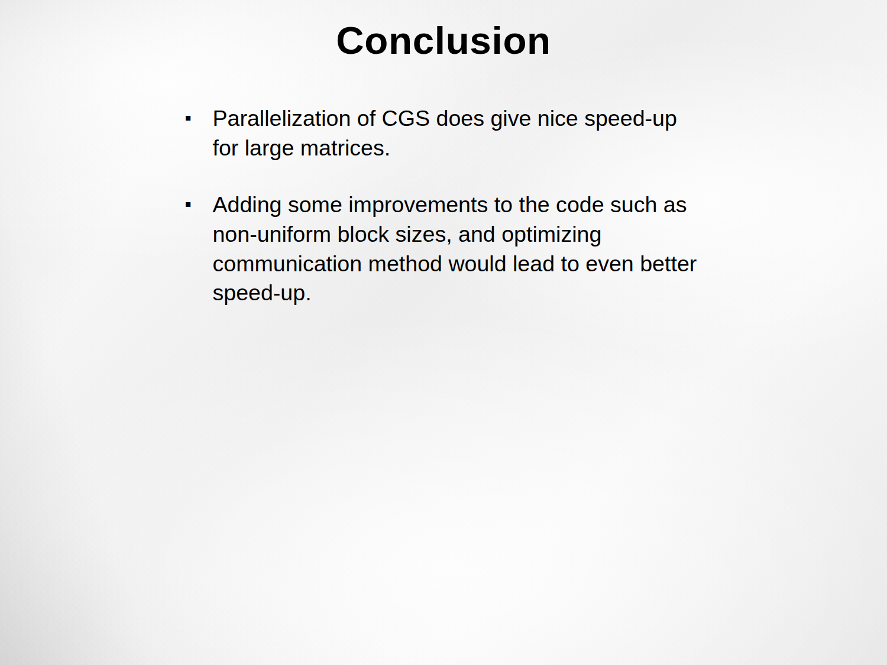Conclusion
Parallelization of CGS does give nice speed-up for large matrices.
Adding some improvements to the code such as non-uniform block sizes, and optimizing communication method would lead to even better speed-up.